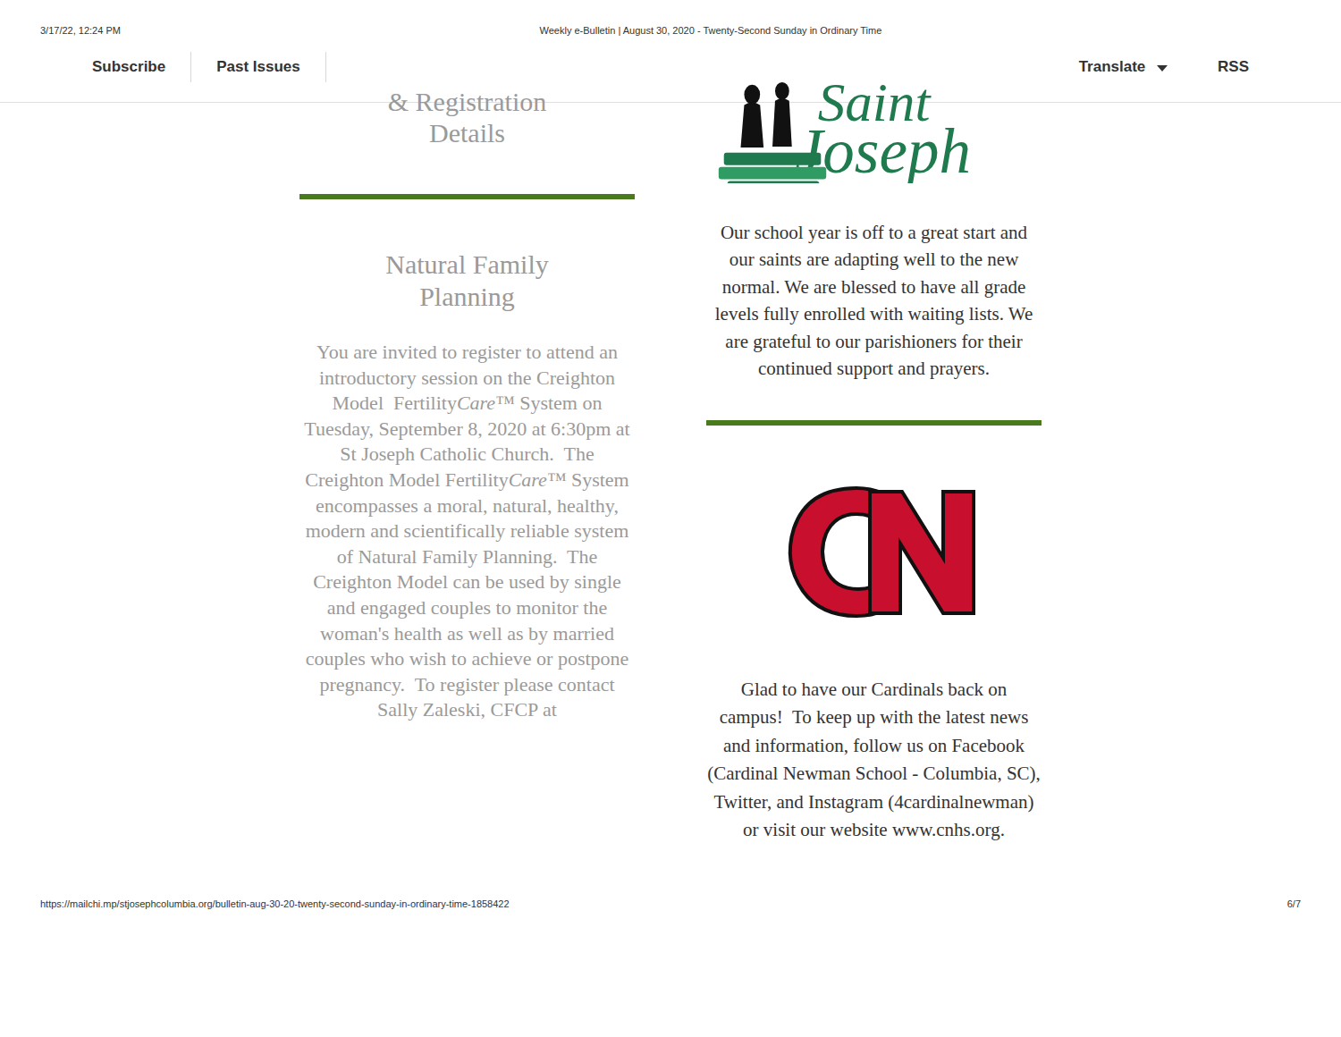3/17/22, 12:24 PM
Weekly e-Bulletin | August 30, 2020 - Twenty-Second Sunday in Ordinary Time
Subscribe
Past Issues
Translate RSS
& Registration
Details
Natural Family
Planning
You are invited to register to attend an introductory session on the Creighton Model FertilityCare™ System on Tuesday, September 8, 2020 at 6:30pm at St Joseph Catholic Church. The Creighton Model FertilityCare™ System encompasses a moral, natural, healthy, modern and scientifically reliable system of Natural Family Planning. The Creighton Model can be used by single and engaged couples to monitor the woman's health as well as by married couples who wish to achieve or postpone pregnancy. To register please contact Sally Zaleski, CFCP at
Saint Joseph CATHOLIC SCHOOL
Our school year is off to a great start and our saints are adapting well to the new normal. We are blessed to have all grade levels fully enrolled with waiting lists. We are grateful to our parishioners for their continued support and prayers.
Glad to have our Cardinals back on campus! To keep up with the latest news and information, follow us on Facebook (Cardinal Newman School - Columbia, SC), Twitter, and Instagram (4cardinalnewman) or visit our website www.cnhs.org.
https://mailchi.mp/stjosephcolumbia.org/bulletin-aug-30-20-twenty-second-sunday-in-ordinary-time-1858422
6/7